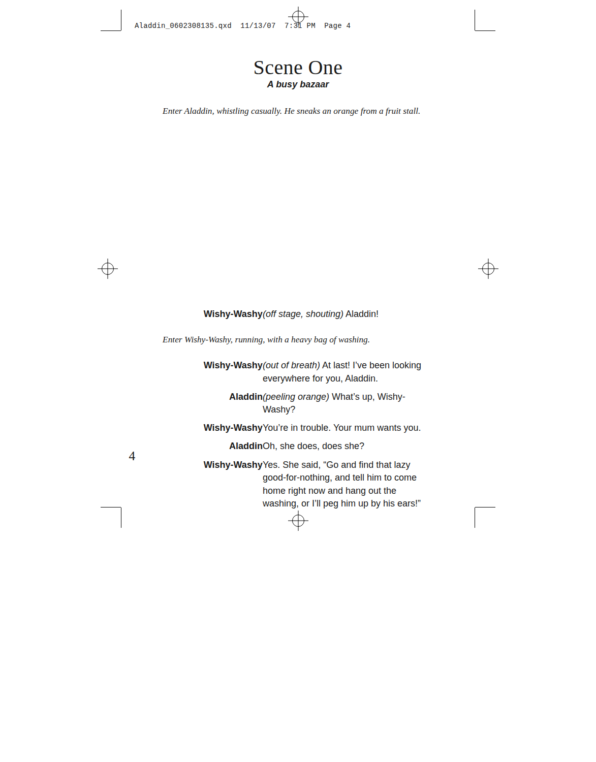Aladdin_0602308135.qxd 11/13/07 7:31 PM Page 4
Scene One
A busy bazaar
Enter Aladdin, whistling casually. He sneaks an orange from a fruit stall.
| Wishy-Washy | (off stage, shouting) Aladdin! |
Enter Wishy-Washy, running, with a heavy bag of washing.
| Wishy-Washy | (out of breath) At last! I’ve been looking everywhere for you, Aladdin. |
| Aladdin | (peeling orange) What’s up, Wishy-Washy? |
| Wishy-Washy | You’re in trouble. Your mum wants you. |
| Aladdin | Oh, she does, does she? |
| Wishy-Washy | Yes. She said, “Go and find that lazy good-for-nothing, and tell him to come home right now and hang out the washing, or I’ll peg him up by his ears!” |
4